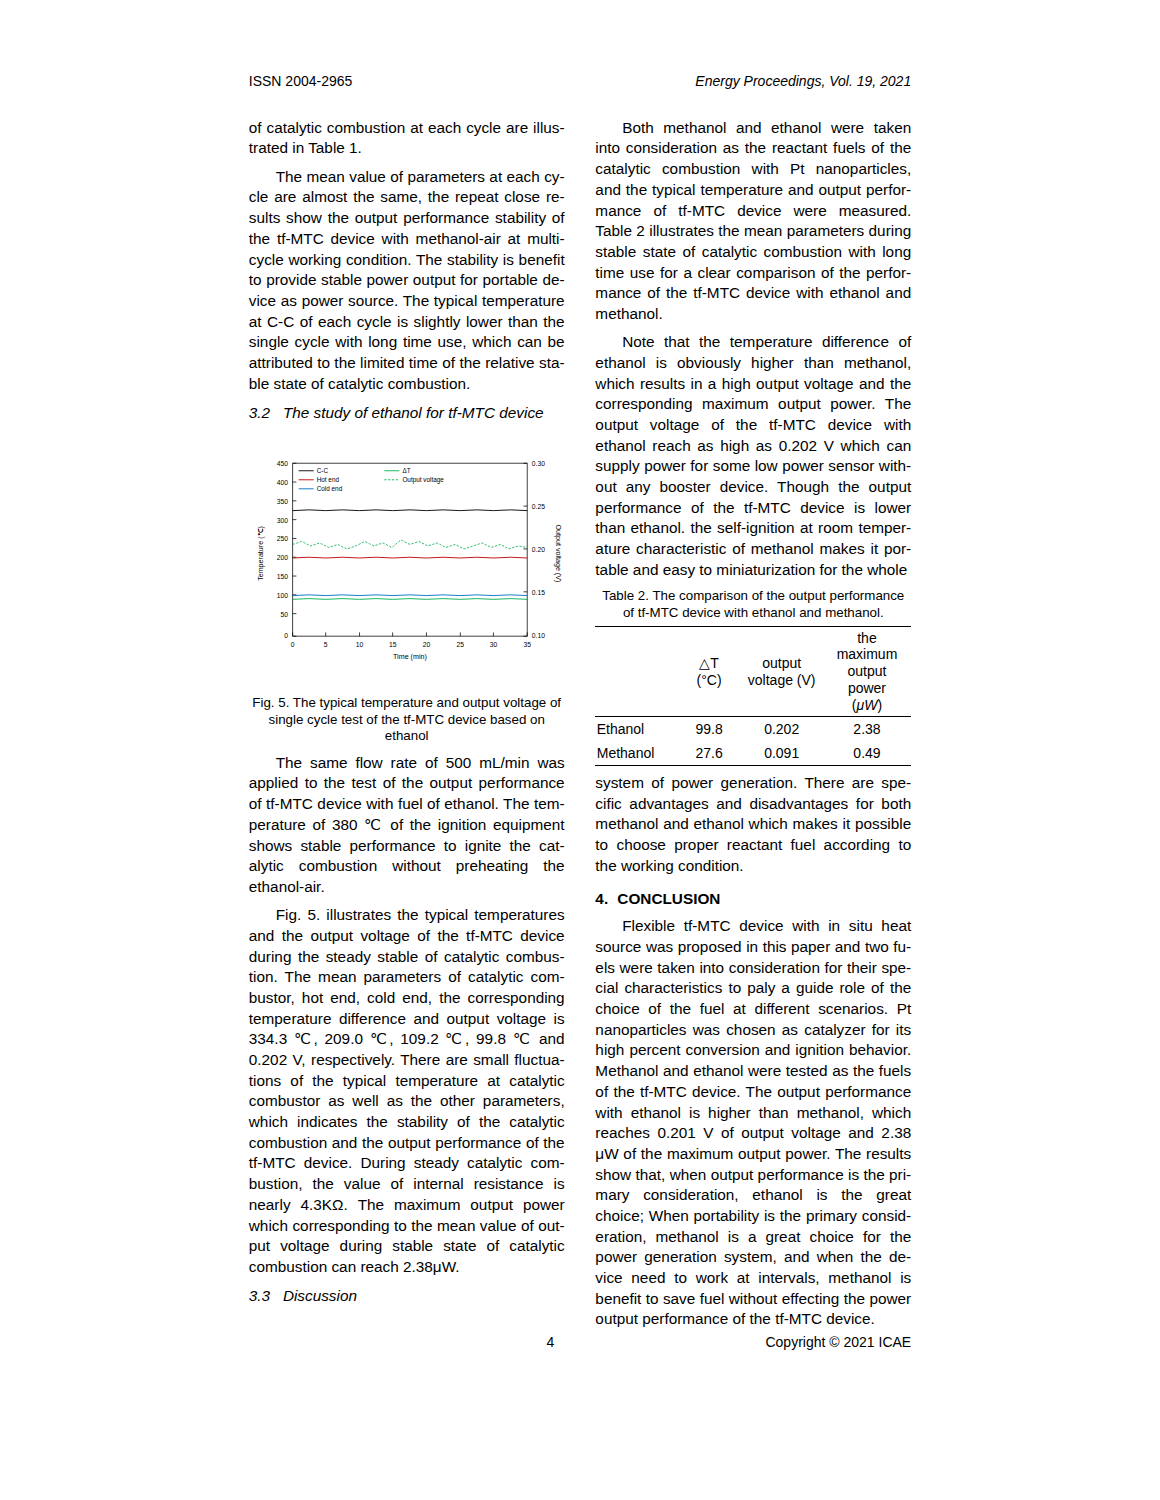ISSN 2004-2965
Energy Proceedings, Vol. 19, 2021
of catalytic combustion at each cycle are illustrated in Table 1.
The mean value of parameters at each cycle are almost the same, the repeat close results show the output performance stability of the tf-MTC device with methanol-air at multicycle working condition. The stability is benefit to provide stable power output for portable device as power source. The typical temperature at C-C of each cycle is slightly lower than the single cycle with long time use, which can be attributed to the limited time of the relative stable state of catalytic combustion.
3.2 The study of ethanol for tf-MTC device
450 400 350 300 250 200 150 100 50 0 0.30 0.25 0.20 0.15 0.10 0 5 10 15 20 25 30 35 Temperature (℃) Output voltage (V) Time (min) C-C Hot end Cold end ΔT Output voltage
Fig. 5. The typical temperature and output voltage of single cycle test of the tf-MTC device based on ethanol
The same flow rate of 500 mL/min was applied to the test of the output performance of tf-MTC device with fuel of ethanol. The temperature of 380 ℃ of the ignition equipment shows stable performance to ignite the catalytic combustion without preheating the ethanol-air.
Fig. 5. illustrates the typical temperatures and the output voltage of the tf-MTC device during the steady stable of catalytic combustion. The mean parameters of catalytic combustor, hot end, cold end, the corresponding temperature difference and output voltage is 334.3 ℃, 209.0 ℃, 109.2 ℃, 99.8 ℃ and 0.202 V, respectively. There are small fluctuations of the typical temperature at catalytic combustor as well as the other parameters, which indicates the stability of the catalytic combustion and the output performance of the tf-MTC device. During steady catalytic combustion, the value of internal resistance is nearly 4.3KΩ. The maximum output power which corresponding to the mean value of output voltage during stable state of catalytic combustion can reach 2.38μW.
3.3 Discussion
Both methanol and ethanol were taken into consideration as the reactant fuels of the catalytic combustion with Pt nanoparticles, and the typical temperature and output performance of tf-MTC device were measured. Table 2 illustrates the mean parameters during stable state of catalytic combustion with long time use for a clear comparison of the performance of the tf-MTC device with ethanol and methanol.
Note that the temperature difference of ethanol is obviously higher than methanol, which results in a high output voltage and the corresponding maximum output power. The output voltage of the tf-MTC device with ethanol reach as high as 0.202 V which can supply power for some low power sensor without any booster device. Though the output performance of the tf-MTC device is lower than ethanol. the self-ignition at room temperature characteristic of methanol makes it portable and easy to miniaturization for the whole
Table 2. The comparison of the output performance of tf-MTC device with ethanol and methanol.
| | △T (°C) | output voltage (V) | the maximum output power ( μW ) |
| --- | --- | --- | --- |
| Ethanol | 99.8 | 0.202 | 2.38 |
| Methanol | 27.6 | 0.091 | 0.49 |
system of power generation. There are specific advantages and disadvantages for both methanol and ethanol which makes it possible to choose proper reactant fuel according to the working condition.
4. CONCLUSION
Flexible tf-MTC device with in situ heat source was proposed in this paper and two fuels were taken into consideration for their special characteristics to paly a guide role of the choice of the fuel at different scenarios. Pt nanoparticles was chosen as catalyzer for its high percent conversion and ignition behavior. Methanol and ethanol were tested as the fuels of the tf-MTC device. The output performance with ethanol is higher than methanol, which reaches 0.201 V of output voltage and 2.38 μW of the maximum output power. The results show that, when output performance is the primary consideration, ethanol is the great choice; When portability is the primary consideration, methanol is a great choice for the power generation system, and when the device need to work at intervals, methanol is benefit to save fuel without effecting the power output performance of the tf-MTC device.
4
Copyright © 2021 ICAE